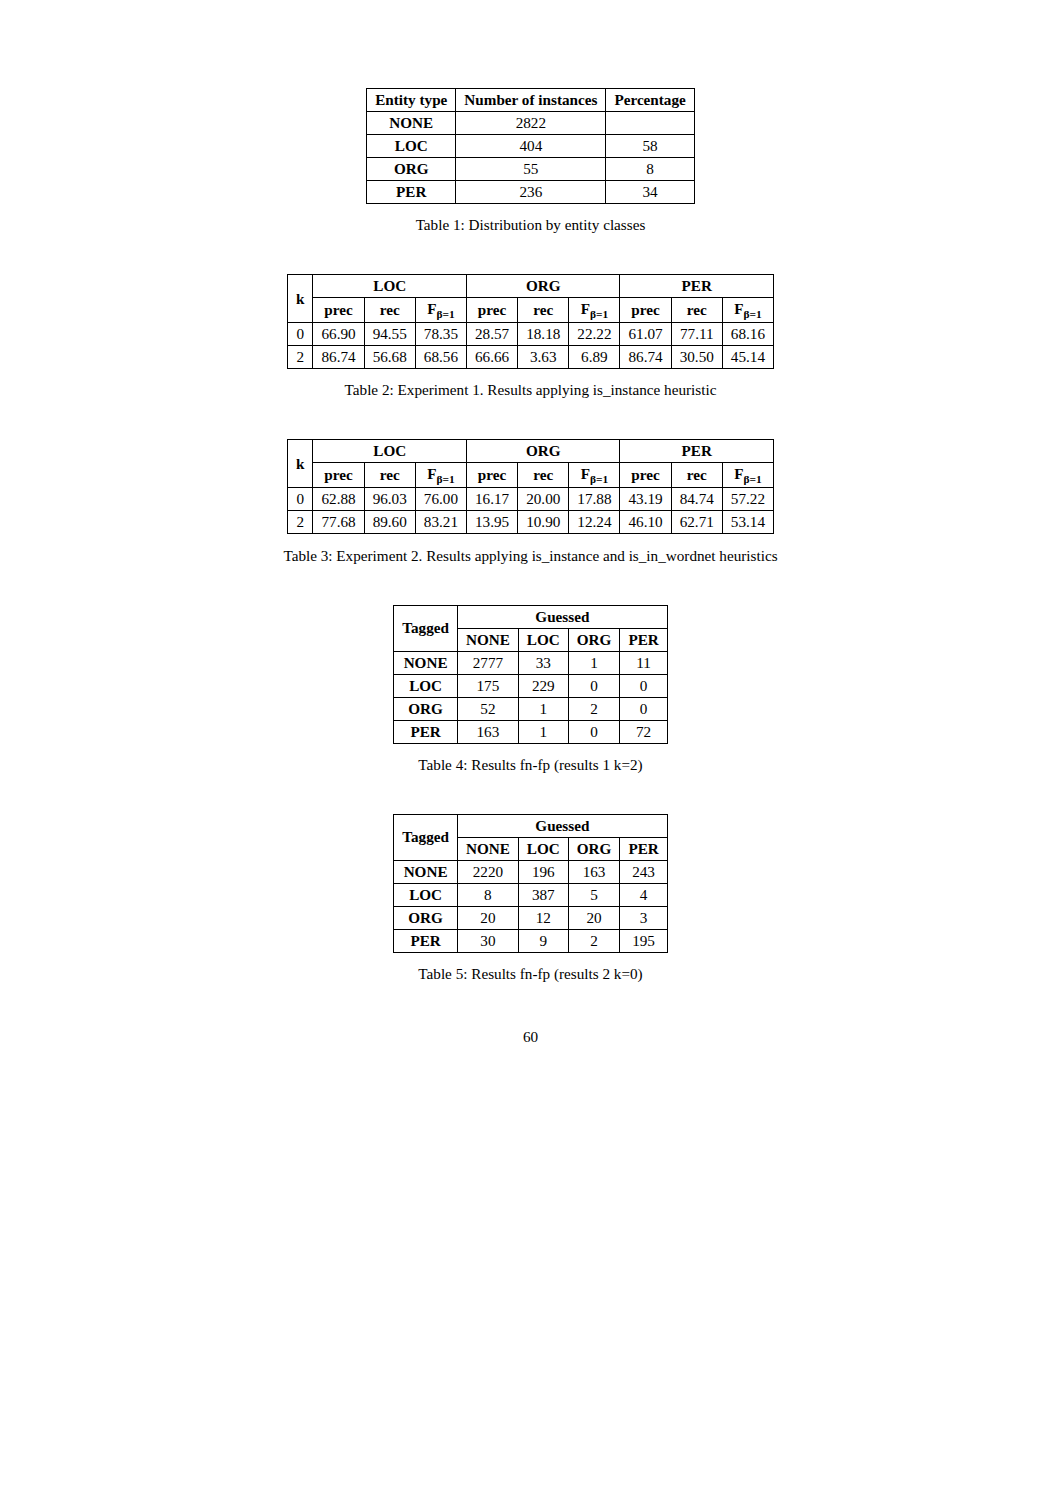| Entity type | Number of instances | Percentage |
| --- | --- | --- |
| NONE | 2822 | |
| LOC | 404 | 58 |
| ORG | 55 | 8 |
| PER | 236 | 34 |
Table 1: Distribution by entity classes
| k | LOC | ORG | PER |
| --- | --- | --- | --- |
| prec | rec | F β=1 | prec | rec | F β=1 | prec | rec | F β=1 |
| 0 | 66.90 | 94.55 | 78.35 | 28.57 | 18.18 | 22.22 | 61.07 | 77.11 | 68.16 |
| 2 | 86.74 | 56.68 | 68.56 | 66.66 | 3.63 | 6.89 | 86.74 | 30.50 | 45.14 |
Table 2: Experiment 1. Results applying is_instance heuristic
| k | LOC | ORG | PER |
| --- | --- | --- | --- |
| prec | rec | F β=1 | prec | rec | F β=1 | prec | rec | F β=1 |
| 0 | 62.88 | 96.03 | 76.00 | 16.17 | 20.00 | 17.88 | 43.19 | 84.74 | 57.22 |
| 2 | 77.68 | 89.60 | 83.21 | 13.95 | 10.90 | 12.24 | 46.10 | 62.71 | 53.14 |
Table 3: Experiment 2. Results applying is_instance and is_in_wordnet heuristics
| Tagged | Guessed |
| --- | --- |
| NONE | LOC | ORG | PER |
| NONE | 2777 | 33 | 1 | 11 |
| LOC | 175 | 229 | 0 | 0 |
| ORG | 52 | 1 | 2 | 0 |
| PER | 163 | 1 | 0 | 72 |
Table 4: Results fn-fp (results 1 k=2)
| Tagged | Guessed |
| --- | --- |
| NONE | LOC | ORG | PER |
| NONE | 2220 | 196 | 163 | 243 |
| LOC | 8 | 387 | 5 | 4 |
| ORG | 20 | 12 | 20 | 3 |
| PER | 30 | 9 | 2 | 195 |
Table 5: Results fn-fp (results 2 k=0)
60